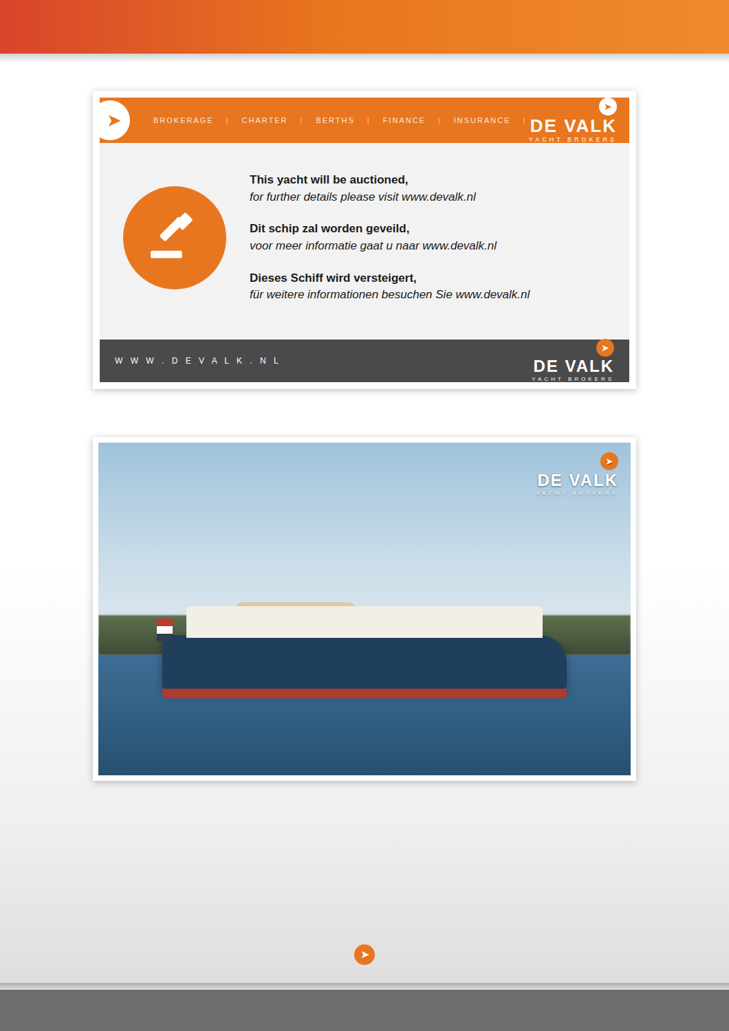➤
Brokerage
Charter
Berths
Finance
Insurance
Yacht Management
➤
DE VALK
YACHT BROKERS
This yacht will be auctioned,
for further details please visit www.devalk.nl
Dit schip zal worden geveild,
voor meer informatie gaat u naar www.devalk.nl
Dieses Schiff wird versteigert,
für weitere informationen besuchen Sie www.devalk.nl
W W W . D E V A L K . N L
➤
DE VALK
YACHT BROKERS
➤
DE VALK
YACHT BROKERS
➤